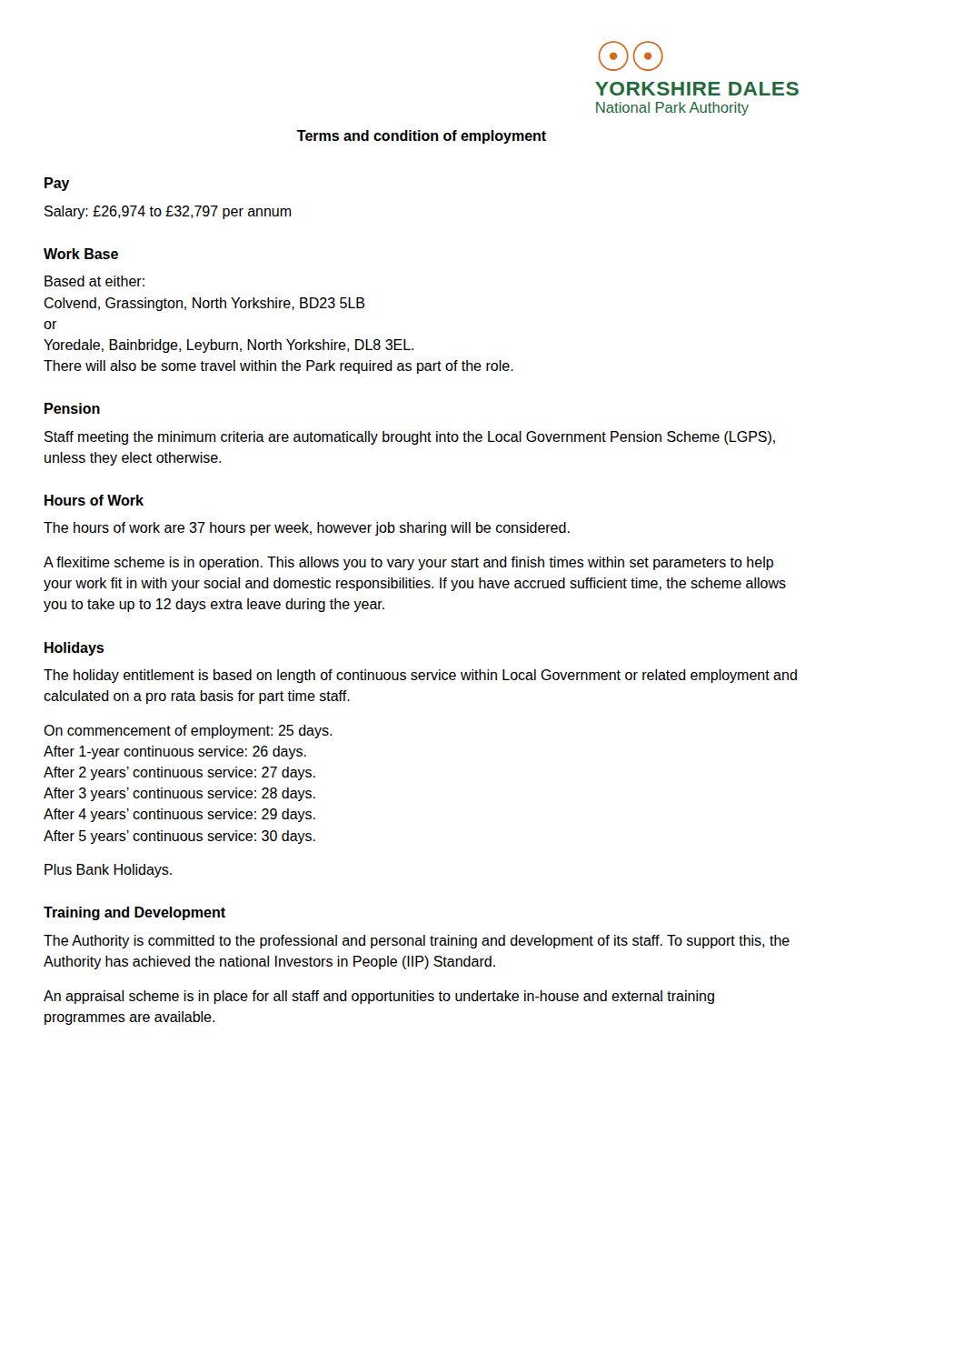☉☉
YORKSHIRE DALES
National Park Authority
Terms and condition of employment
Pay
Salary: £26,974 to £32,797 per annum
Work Base
Based at either:
Colvend, Grassington, North Yorkshire, BD23 5LB
or
Yoredale, Bainbridge, Leyburn, North Yorkshire, DL8 3EL.
There will also be some travel within the Park required as part of the role.
Pension
Staff meeting the minimum criteria are automatically brought into the Local Government Pension Scheme (LGPS), unless they elect otherwise.
Hours of Work
The hours of work are 37 hours per week, however job sharing will be considered.
A flexitime scheme is in operation. This allows you to vary your start and finish times within set parameters to help your work fit in with your social and domestic responsibilities. If you have accrued sufficient time, the scheme allows you to take up to 12 days extra leave during the year.
Holidays
The holiday entitlement is based on length of continuous service within Local Government or related employment and calculated on a pro rata basis for part time staff.
On commencement of employment: 25 days.
After 1-year continuous service: 26 days.
After 2 years’ continuous service: 27 days.
After 3 years’ continuous service: 28 days.
After 4 years’ continuous service: 29 days.
After 5 years’ continuous service: 30 days.
Plus Bank Holidays.
Training and Development
The Authority is committed to the professional and personal training and development of its staff. To support this, the Authority has achieved the national Investors in People (IIP) Standard.
An appraisal scheme is in place for all staff and opportunities to undertake in-house and external training programmes are available.